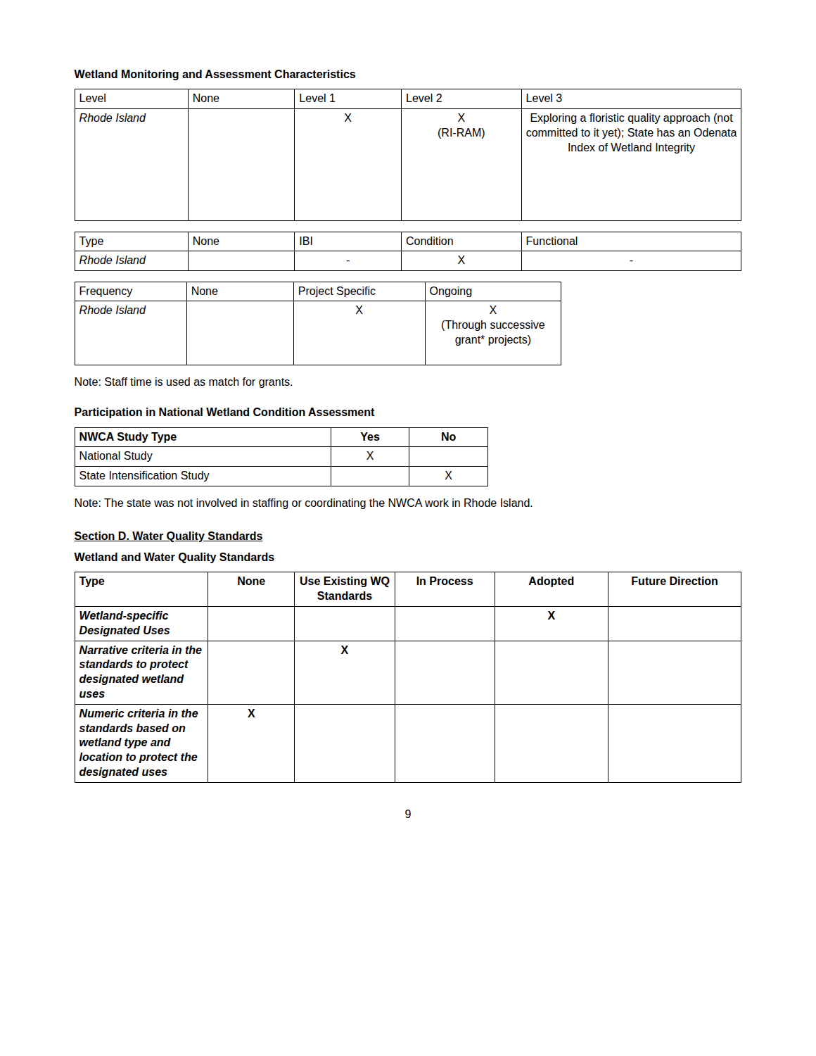Wetland Monitoring and Assessment Characteristics
| Level | None | Level 1 | Level 2 | Level 3 |
| Rhode Island | | X | X (RI-RAM) | Exploring a floristic quality approach (not committed to it yet); State has an Odenata Index of Wetland Integrity |
| Type | None | IBI | Condition | Functional |
| Rhode Island | | - | X | - |
| Frequency | None | Project Specific | Ongoing |
| Rhode Island | | X | X (Through successive grant* projects) |
Note: Staff time is used as match for grants.
Participation in National Wetland Condition Assessment
| NWCA Study Type | Yes | No |
| --- | --- | --- |
| National Study | X | |
| State Intensification Study | | X |
Note: The state was not involved in staffing or coordinating the NWCA work in Rhode Island.
Section D. Water Quality Standards
Wetland and Water Quality Standards
| Type | None | Use Existing WQ Standards | In Process | Adopted | Future Direction |
| --- | --- | --- | --- | --- | --- |
| Wetland-specific Designated Uses | | | | X | |
| Narrative criteria in the standards to protect designated wetland uses | | X | | | |
| Numeric criteria in the standards based on wetland type and location to protect the designated uses | X | | | | |
9